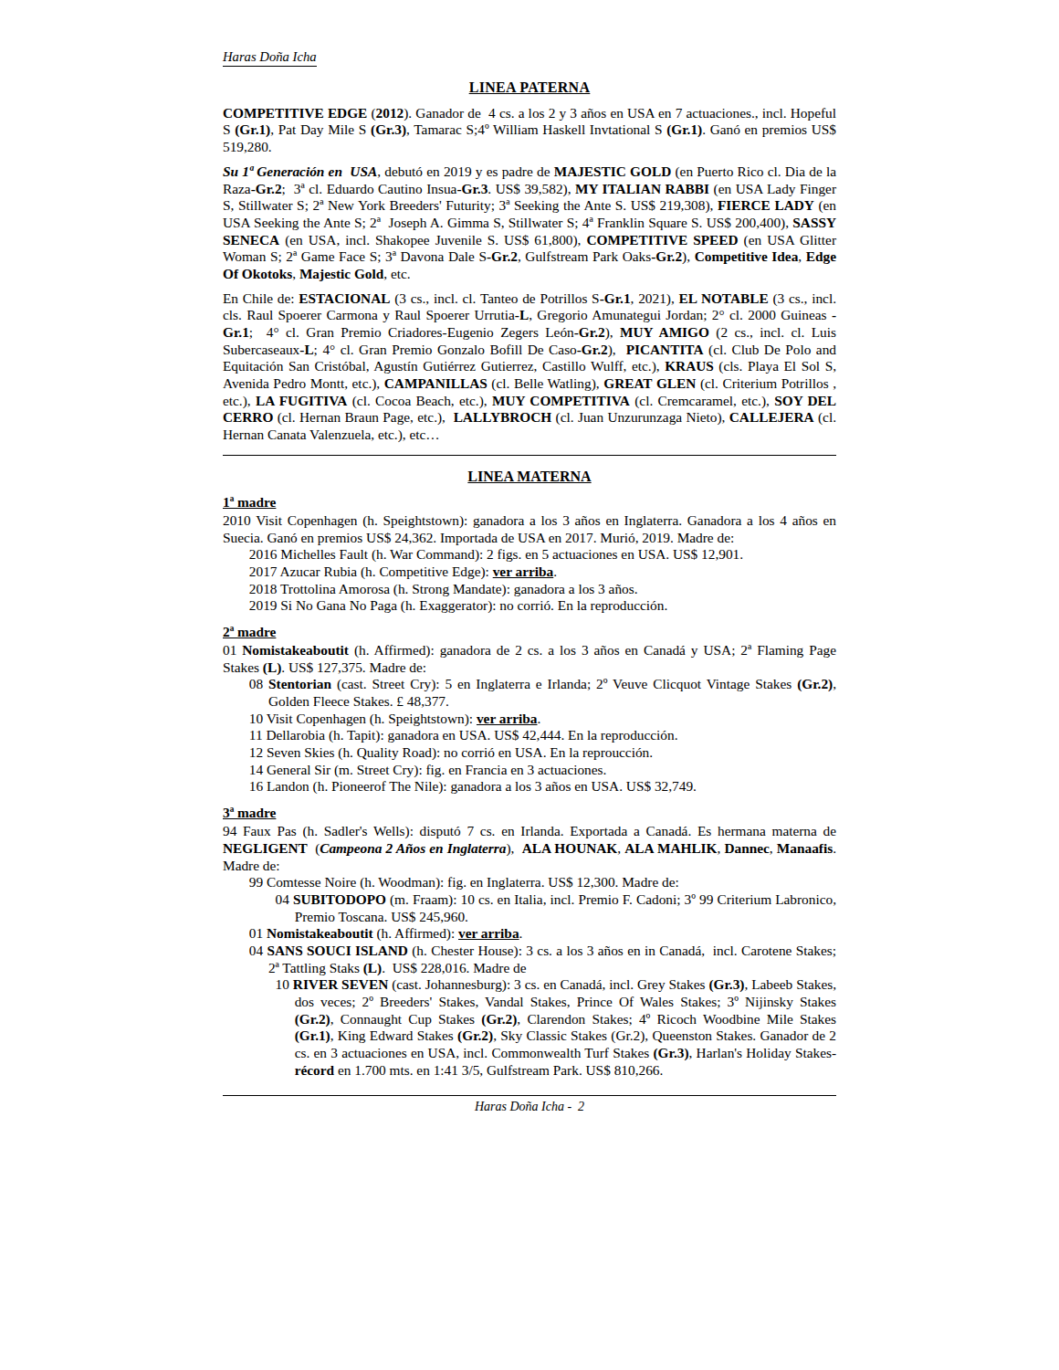Haras Doña Icha
LINEA PATERNA
COMPETITIVE EDGE (2012). Ganador de 4 cs. a los 2 y 3 años en USA en 7 actuaciones., incl. Hopeful S (Gr.1), Pat Day Mile S (Gr.3), Tamarac S;4º William Haskell Invtational S (Gr.1). Ganó en premios US$ 519,280.
Su 1ª Generación en USA, debutó en 2019 y es padre de MAJESTIC GOLD (en Puerto Rico cl. Dia de la Raza-Gr.2; 3ª cl. Eduardo Cautino Insua-Gr.3. US$ 39,582), MY ITALIAN RABBI (en USA Lady Finger S, Stillwater S; 2ª New York Breeders' Futurity; 3ª Seeking the Ante S. US$ 219,308), FIERCE LADY (en USA Seeking the Ante S; 2ª Joseph A. Gimma S, Stillwater S; 4ª Franklin Square S. US$ 200,400), SASSY SENECA (en USA, incl. Shakopee Juvenile S. US$ 61,800), COMPETITIVE SPEED (en USA Glitter Woman S; 2ª Game Face S; 3ª Davona Dale S-Gr.2, Gulfstream Park Oaks-Gr.2), Competitive Idea, Edge Of Okotoks, Majestic Gold, etc.
En Chile de: ESTACIONAL (3 cs., incl. cl. Tanteo de Potrillos S-Gr.1, 2021), EL NOTABLE (3 cs., incl. cls. Raul Spoerer Carmona y Raul Spoerer Urrutia-L, Gregorio Amunategui Jordan; 2° cl. 2000 Guineas -Gr.1; 4° cl. Gran Premio Criadores-Eugenio Zegers León-Gr.2), MUY AMIGO (2 cs., incl. cl. Luis Subercaseaux-L; 4° cl. Gran Premio Gonzalo Bofill De Caso-Gr.2), PICANTITA (cl. Club De Polo and Equitación San Cristóbal, Agustín Gutiérrez Gutierrez, Castillo Wulff, etc.), KRAUS (cls. Playa El Sol S, Avenida Pedro Montt, etc.), CAMPANILLAS (cl. Belle Watling), GREAT GLEN (cl. Criterium Potrillos , etc.), LA FUGITIVA (cl. Cocoa Beach, etc.), MUY COMPETITIVA (cl. Cremcaramel, etc.), SOY DEL CERRO (cl. Hernan Braun Page, etc.), LALLYBROCH (cl. Juan Unzurunzaga Nieto), CALLEJERA (cl. Hernan Canata Valenzuela, etc.), etc…
LINEA MATERNA
1ª madre
2010 Visit Copenhagen (h. Speightstown): ganadora a los 3 años en Inglaterra. Ganadora a los 4 años en Suecia. Ganó en premios US$ 24,362. Importada de USA en 2017. Murió, 2019. Madre de:
2016 Michelles Fault (h. War Command): 2 figs. en 5 actuaciones en USA. US$ 12,901.
2017 Azucar Rubia (h. Competitive Edge): ver arriba.
2018 Trottolina Amorosa (h. Strong Mandate): ganadora a los 3 años.
2019 Si No Gana No Paga (h. Exaggerator): no corrió. En la reproducción.
2ª madre
01 Nomistakeaboutit (h. Affirmed): ganadora de 2 cs. a los 3 años en Canadá y USA; 2ª Flaming Page Stakes (L). US$ 127,375. Madre de:
08 Stentorian (cast. Street Cry): 5 en Inglaterra e Irlanda; 2º Veuve Clicquot Vintage Stakes (Gr.2), Golden Fleece Stakes. £ 48,377.
10 Visit Copenhagen (h. Speightstown): ver arriba.
11 Dellarobia (h. Tapit): ganadora en USA. US$ 42,444. En la reproducción.
12 Seven Skies (h. Quality Road): no corrió en USA. En la reproucción.
14 General Sir (m. Street Cry): fig. en Francia en 3 actuaciones.
16 Landon (h. Pioneerof The Nile): ganadora a los 3 años en USA. US$ 32,749.
3ª madre
94 Faux Pas (h. Sadler's Wells): disputó 7 cs. en Irlanda. Exportada a Canadá. Es hermana materna de NEGLIGENT (Campeona 2 Años en Inglaterra), ALA HOUNAK, ALA MAHLIK, Dannec, Manaafis. Madre de:
99 Comtesse Noire (h. Woodman): fig. en Inglaterra. US$ 12,300. Madre de:
04 SUBITODOPO (m. Fraam): 10 cs. en Italia, incl. Premio F. Cadoni; 3º 99 Criterium Labronico, Premio Toscana. US$ 245,960.
01 Nomistakeaboutit (h. Affirmed): ver arriba.
04 SANS SOUCI ISLAND (h. Chester House): 3 cs. a los 3 años en in Canadá, incl. Carotene Stakes; 2ª Tattling Staks (L). US$ 228,016. Madre de
10 RIVER SEVEN (cast. Johannesburg): 3 cs. en Canadá, incl. Grey Stakes (Gr.3), Labeeb Stakes, dos veces; 2º Breeders' Stakes, Vandal Stakes, Prince Of Wales Stakes; 3º Nijinsky Stakes (Gr.2), Connaught Cup Stakes (Gr.2), Clarendon Stakes; 4º Ricoch Woodbine Mile Stakes (Gr.1), King Edward Stakes (Gr.2), Sky Classic Stakes (Gr.2), Queenston Stakes. Ganador de 2 cs. en 3 actuaciones en USA, incl. Commonwealth Turf Stakes (Gr.3), Harlan's Holiday Stakes-récord en 1.700 mts. en 1:41 3/5, Gulfstream Park. US$ 810,266.
Haras Doña Icha - 2